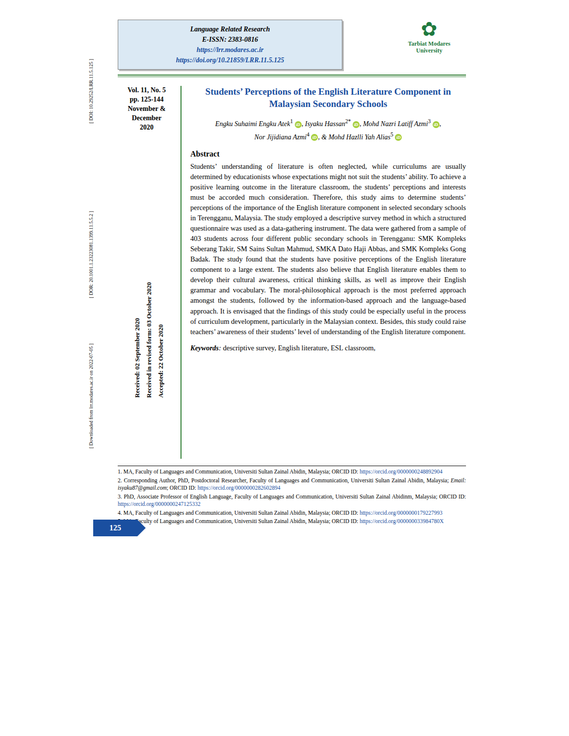[ DOI: 10.29252/LRR.11.5.125 ]
[ DOR: 20.1001.1.23223081.1399.11.5.5.2 ]
[ Downloaded from lrr.modares.ac.ir on 2022-07-05 ]
Language Related Research
E-ISSN: 2383-0816
https://lrr.modares.ac.ir
https://doi.org/10.21859/LRR.11.5.125
✿
Tarbiat Modares
University
Vol. 11, No. 5
pp. 125-144
November &
December
2020
Received: 02 September 2020 Received in revised form: 03 October 2020 Accepted: 22 October 2020
Students’ Perceptions of the English Literature Component in Malaysian Secondary Schools
Engku Suhaimi Engku Atek1 iD, Isyaku Hassan2* iD, Mohd Nazri Latiff Azmi3 iD,
Nor Jijidiana Azmi4 iD, & Mohd Hazlli Yah Alias5 iD
Abstract
Students’ understanding of literature is often neglected, while curriculums are usually determined by educationists whose expectations might not suit the students’ ability. To achieve a positive learning outcome in the literature classroom, the students’ perceptions and interests must be accorded much consideration. Therefore, this study aims to determine students’ perceptions of the importance of the English literature component in selected secondary schools in Terengganu, Malaysia. The study employed a descriptive survey method in which a structured questionnaire was used as a data-gathering instrument. The data were gathered from a sample of 403 students across four different public secondary schools in Terengganu: SMK Kompleks Seberang Takir, SM Sains Sultan Mahmud, SMKA Dato Haji Abbas, and SMK Kompleks Gong Badak. The study found that the students have positive perceptions of the English literature component to a large extent. The students also believe that English literature enables them to develop their cultural awareness, critical thinking skills, as well as improve their English grammar and vocabulary. The moral-philosophical approach is the most preferred approach amongst the students, followed by the information-based approach and the language-based approach. It is envisaged that the findings of this study could be especially useful in the process of curriculum development, particularly in the Malaysian context. Besides, this study could raise teachers’ awareness of their students’ level of understanding of the English literature component.
Keywords: descriptive survey, English literature, ESL classroom,
1. MA, Faculty of Languages and Communication, Universiti Sultan Zainal Abidin, Malaysia; ORCID ID: https://orcid.org/0000000248892904
2. Corresponding Author, PhD, Postdoctoral Researcher, Faculty of Languages and Communication, Universiti Sultan Zainal Abidin, Malaysia; Email: isyaku87@gmail.com; ORCID ID: https://orcid.org/0000000282602894
3. PhD, Associate Professor of English Language, Faculty of Languages and Communication, Universiti Sultan Zainal Abidinm, Malaysia; ORCID ID: https://orcid.org/0000000247125332
4. MA, Faculty of Languages and Communication, Universiti Sultan Zainal Abidin, Malaysia; ORCID ID: https://orcid.org/0000000179227993
5. MA, Faculty of Languages and Communication, Universiti Sultan Zainal Abidin, Malaysia; ORCID ID: https://orcid.org/000000033984780X
125